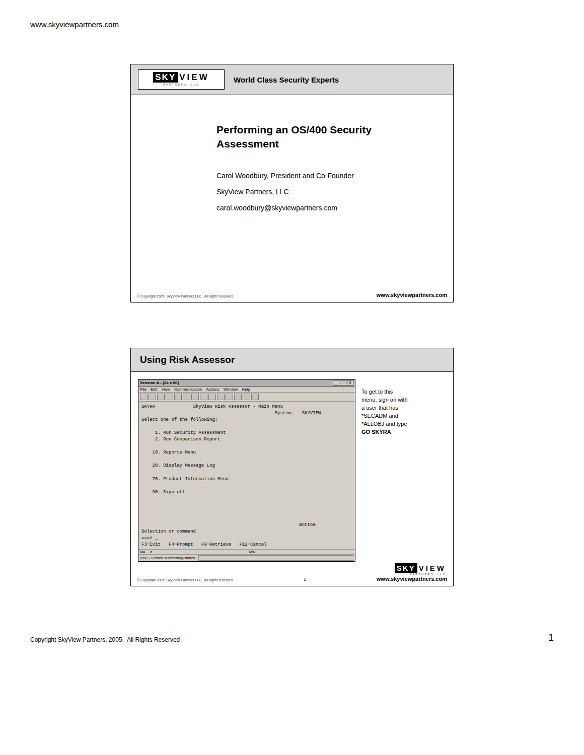www.skyviewpartners.com
SKY VIEW PARTNERS, LLC
World Class Security Experts
Performing an OS/400 Security Assessment
Carol Woodbury, President and Co-Founder
SkyView Partners, LLC
carol.woodbury@skyviewpartners.com
© Copyright 2005 SkyView Partners LLC. All rights reserved. www.skyviewpartners.com
Using Risk Assessor
Session A - [24 x 80] _□✕
File Edit View Communication Actions Window Help
SKYRA SkyView Risk Assessor - Main Menu System: SKYVIEW Select one of the following: 1. Run Security Assessment 2. Run Comparison Report 10. Reports Menu 20. Display Message Log 70. Product Information Menu 90. Sign off Bottom Selection or command ===> _ F3=Exit F4=Prompt F9=Retrieve F12=Cancel
MA a MW
0902 - Session successfully started
To get to this menu, sign on with a user that has *SECADM and *ALLOBJ and type GO SKYRA
SKY VIEW PARTNERS, LLC
© Copyright 2005 SkyView Partners LLC. All rights reserved. 2 www.skyviewpartners.com
Copyright SkyView Partners, 2005. All Rights Reserved 1